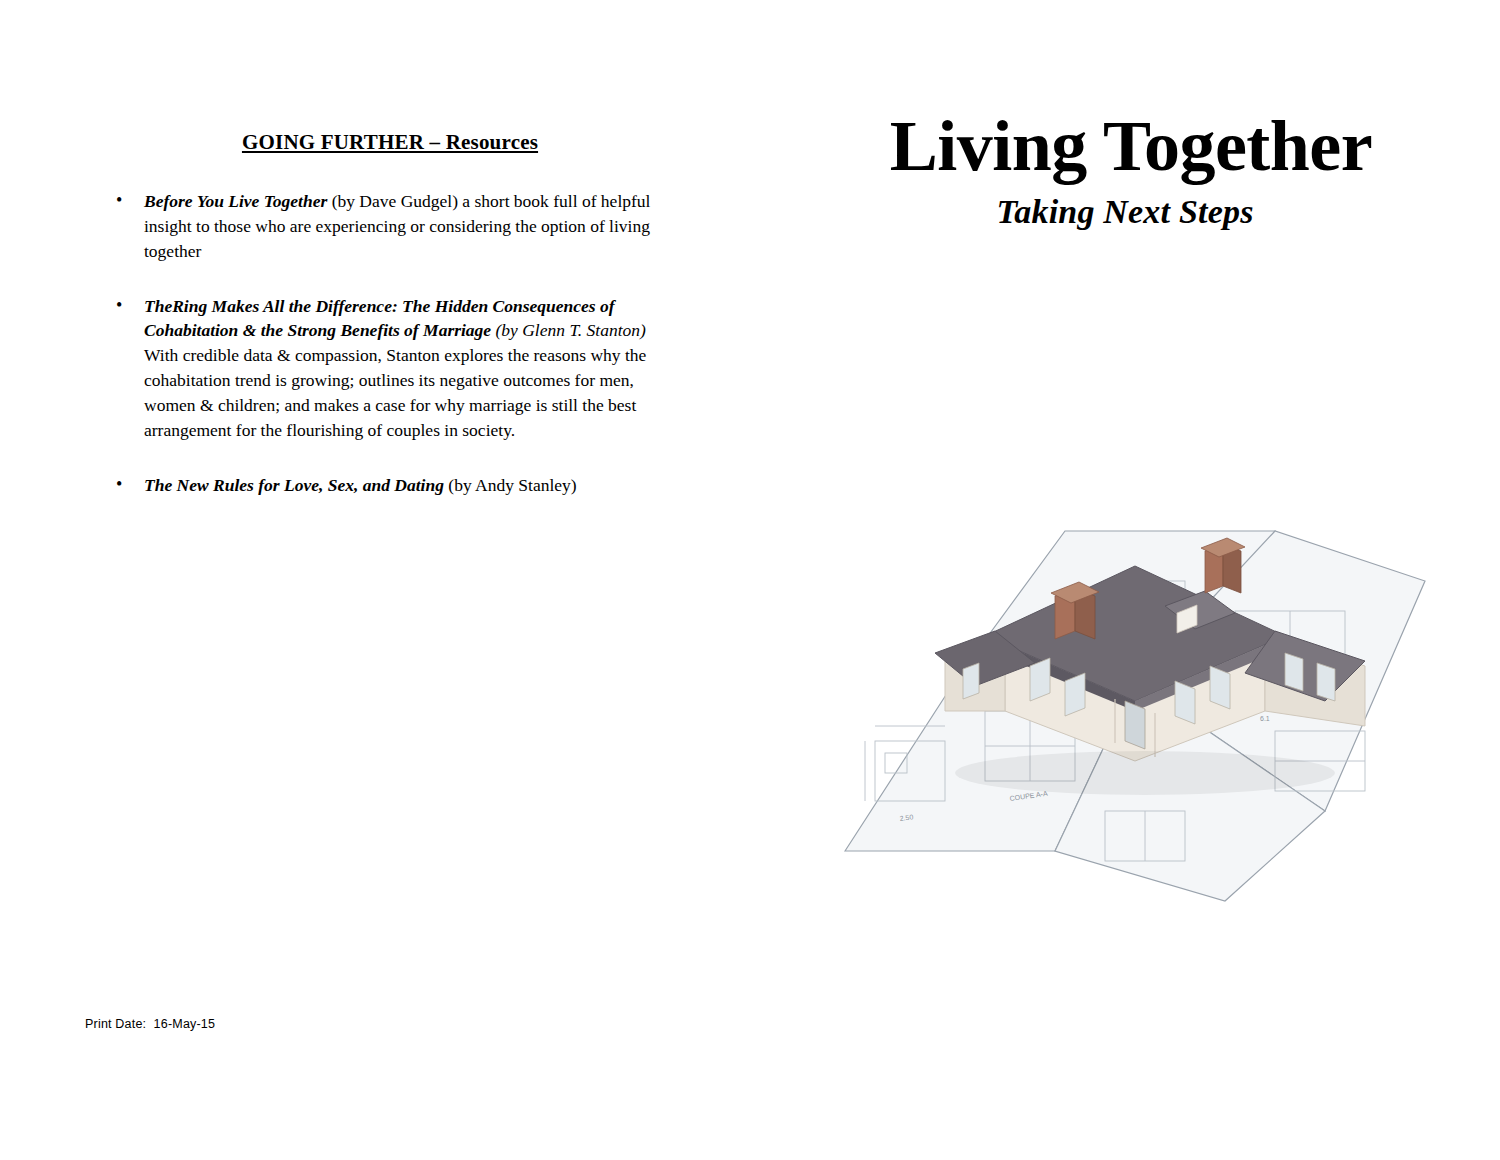GOING FURTHER – Resources
Before You Live Together (by Dave Gudgel) a short book full of helpful insight to those who are experiencing or considering the option of living together
TheRing Makes All the Difference: The Hidden Consequences of Cohabitation & the Strong Benefits of Marriage (by Glenn T. Stanton) With credible data & compassion, Stanton explores the reasons why the cohabitation trend is growing; outlines its negative outcomes for men, women & children; and makes a case for why marriage is still the best arrangement for the flourishing of couples in society.
The New Rules for Love, Sex, and Dating (by Andy Stanley)
Print Date: 16-May-15
Living Together
Taking Next Steps
2.50 COUPE A-A 6.1 4.2